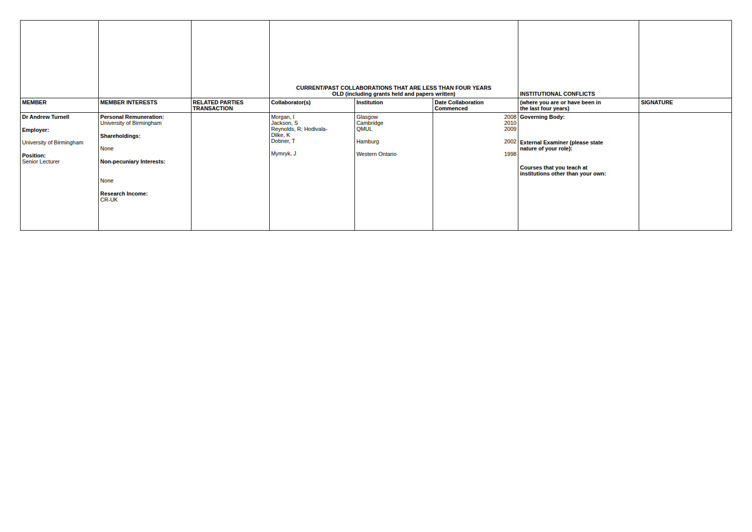| | | | CURRENT/PAST COLLABORATIONS THAT ARE LESS THAN FOUR YEARS OLD (including grants held and papers written) | INSTITUTIONAL CONFLICTS | |
| MEMBER | MEMBER INTERESTS | RELATED PARTIES TRANSACTION | Collaborator(s) | Institution | Date Collaboration Commenced | (where you are or have been in the last four years) | SIGNATURE |
| Dr Andrew Turnell Employer: University of Birmingham Position: Senior Lecturer | Personal Remuneration: University of Birmingham Shareholdings: None Non-pecuniary Interests: None Research Income: CR-UK | | Morgan, I Jackson, S Reynolds, R; Hodivala- Dilke, K Dobner, T Mymryk, J | Glasgow Cambridge QMUL Hamburg Western Ontario | 2008 2010 2009 2002 1998 | Governing Body: External Examiner (please state nature of your role): Courses that you teach at institutions other than your own: | |